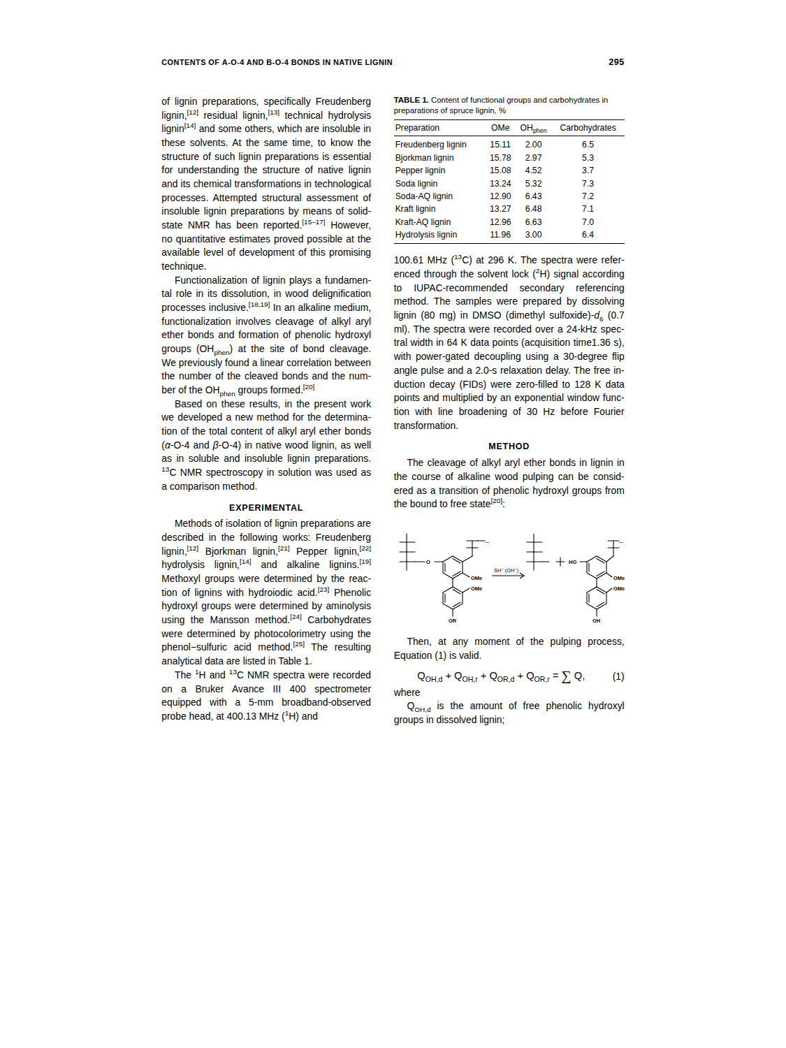Contents of α-O-4 and β-O-4 Bonds in Native Lignin 295
of lignin preparations, specifically Freudenberg lignin,[12] residual lignin,[13] technical hydrolysis lignin[14] and some others, which are insoluble in these solvents. At the same time, to know the structure of such lignin preparations is essential for understanding the structure of native lignin and its chemical transformations in technological processes. Attempted structural assessment of insoluble lignin preparations by means of solid-state NMR has been reported.[15–17] However, no quantitative estimates proved possible at the available level of development of this promising technique.
Functionalization of lignin plays a fundamental role in its dissolution, in wood delignification processes inclusive.[18,19] In an alkaline medium, functionalization involves cleavage of alkyl aryl ether bonds and formation of phenolic hydroxyl groups (OHphen) at the site of bond cleavage. We previously found a linear correlation between the number of the cleaved bonds and the number of the OHphen groups formed.[20]
Based on these results, in the present work we developed a new method for the determination of the total content of alkyl aryl ether bonds (α-O-4 and β-O-4) in native wood lignin, as well as in soluble and insoluble lignin preparations. 13C NMR spectroscopy in solution was used as a comparison method.
EXPERIMENTAL
Methods of isolation of lignin preparations are described in the following works: Freudenberg lignin,[12] Bjorkman lignin,[21] Pepper lignin,[22] hydrolysis lignin,[14] and alkaline lignins.[19] Methoxyl groups were determined by the reaction of lignins with hydroiodic acid.[23] Phenolic hydroxyl groups were determined by aminolysis using the Mansson method.[24] Carbohydrates were determined by photocolorimetry using the phenol−sulfuric acid method.[25] The resulting analytical data are listed in Table 1.
The 1H and 13C NMR spectra were recorded on a Bruker Avance III 400 spectrometer equipped with a 5-mm broadband-observed probe head, at 400.13 MHz (1H) and
TABLE 1. Content of functional groups and carbohydrates in preparations of spruce lignin, %
| Preparation | OMe | OH phen | Carbohydrates |
| --- | --- | --- | --- |
| Freudenberg lignin | 15.11 | 2.00 | 6.5 |
| Bjorkman lignin | 15.78 | 2.97 | 5.3 |
| Pepper lignin | 15.08 | 4.52 | 3.7 |
| Soda lignin | 13.24 | 5.32 | 7.3 |
| Soda-AQ lignin | 12.90 | 6.43 | 7.2 |
| Kraft lignin | 13.27 | 6.48 | 7.1 |
| Kraft-AQ lignin | 12.96 | 6.63 | 7.0 |
| Hydrolysis lignin | 11.96 | 3.00 | 6.4 |
100.61 MHz (13C) at 296 K. The spectra were referenced through the solvent lock (2H) signal according to IUPAC-recommended secondary referencing method. The samples were prepared by dissolving lignin (80 mg) in DMSO (dimethyl sulfoxide)-d6 (0.7 ml). The spectra were recorded over a 24-kHz spectral width in 64 K data points (acquisition time1.36 s), with power-gated decoupling using a 30-degree flip angle pulse and a 2.0-s relaxation delay. The free induction decay (FIDs) were zero-filled to 128 K data points and multiplied by an exponential window function with line broadening of 30 Hz before Fourier transformation.
METHOD
The cleavage of alkyl aryl ether bonds in lignin in the course of alkaline wood pulping can be considered as a transition of phenolic hydroxyl groups from the bound to free state[20]:
O OMe OMe OR ... SH− (OH−) HO OMe OMe OH ...
Then, at any moment of the pulping process, Equation (1) is valid.
QOH,d + QOH,r + QOR,d + QOR,r = ∑ Q, (1)
where
QOH,d is the amount of free phenolic hydroxyl groups in dissolved lignin;